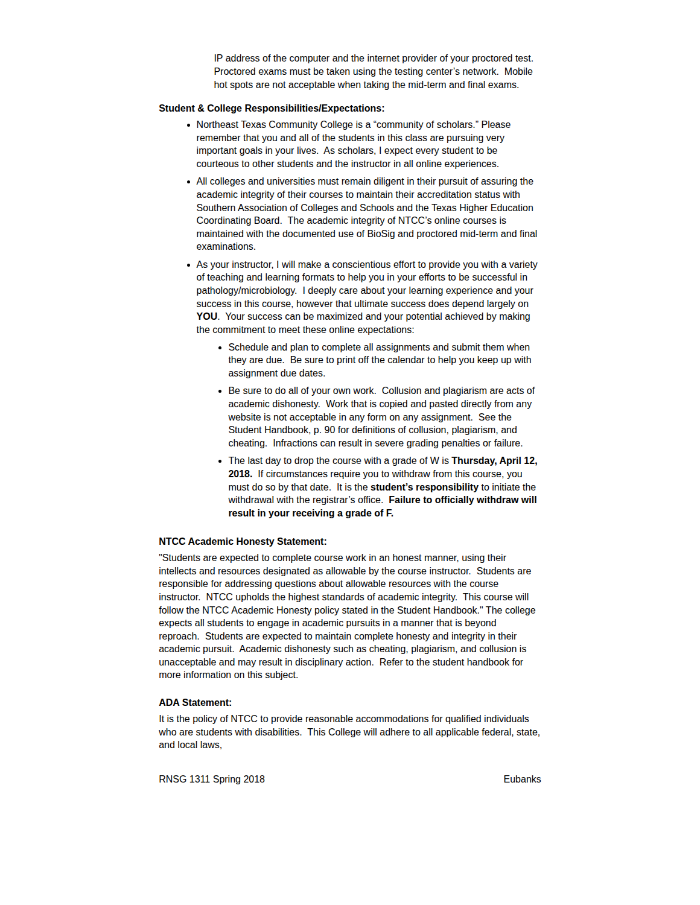IP address of the computer and the internet provider of your proctored test. Proctored exams must be taken using the testing center’s network. Mobile hot spots are not acceptable when taking the mid-term and final exams.
Student & College Responsibilities/Expectations:
Northeast Texas Community College is a “community of scholars.” Please remember that you and all of the students in this class are pursuing very important goals in your lives. As scholars, I expect every student to be courteous to other students and the instructor in all online experiences.
All colleges and universities must remain diligent in their pursuit of assuring the academic integrity of their courses to maintain their accreditation status with Southern Association of Colleges and Schools and the Texas Higher Education Coordinating Board. The academic integrity of NTCC’s online courses is maintained with the documented use of BioSig and proctored mid-term and final examinations.
As your instructor, I will make a conscientious effort to provide you with a variety of teaching and learning formats to help you in your efforts to be successful in pathology/microbiology. I deeply care about your learning experience and your success in this course, however that ultimate success does depend largely on YOU. Your success can be maximized and your potential achieved by making the commitment to meet these online expectations:
Schedule and plan to complete all assignments and submit them when they are due. Be sure to print off the calendar to help you keep up with assignment due dates.
Be sure to do all of your own work. Collusion and plagiarism are acts of academic dishonesty. Work that is copied and pasted directly from any website is not acceptable in any form on any assignment. See the Student Handbook, p. 90 for definitions of collusion, plagiarism, and cheating. Infractions can result in severe grading penalties or failure.
The last day to drop the course with a grade of W is Thursday, April 12, 2018. If circumstances require you to withdraw from this course, you must do so by that date. It is the student’s responsibility to initiate the withdrawal with the registrar’s office. Failure to officially withdraw will result in your receiving a grade of F.
NTCC Academic Honesty Statement:
"Students are expected to complete course work in an honest manner, using their intellects and resources designated as allowable by the course instructor. Students are responsible for addressing questions about allowable resources with the course instructor. NTCC upholds the highest standards of academic integrity. This course will follow the NTCC Academic Honesty policy stated in the Student Handbook." The college expects all students to engage in academic pursuits in a manner that is beyond reproach. Students are expected to maintain complete honesty and integrity in their academic pursuit. Academic dishonesty such as cheating, plagiarism, and collusion is unacceptable and may result in disciplinary action. Refer to the student handbook for more information on this subject.
ADA Statement:
It is the policy of NTCC to provide reasonable accommodations for qualified individuals who are students with disabilities. This College will adhere to all applicable federal, state, and local laws,
RNSG 1311 Spring 2018 Eubanks